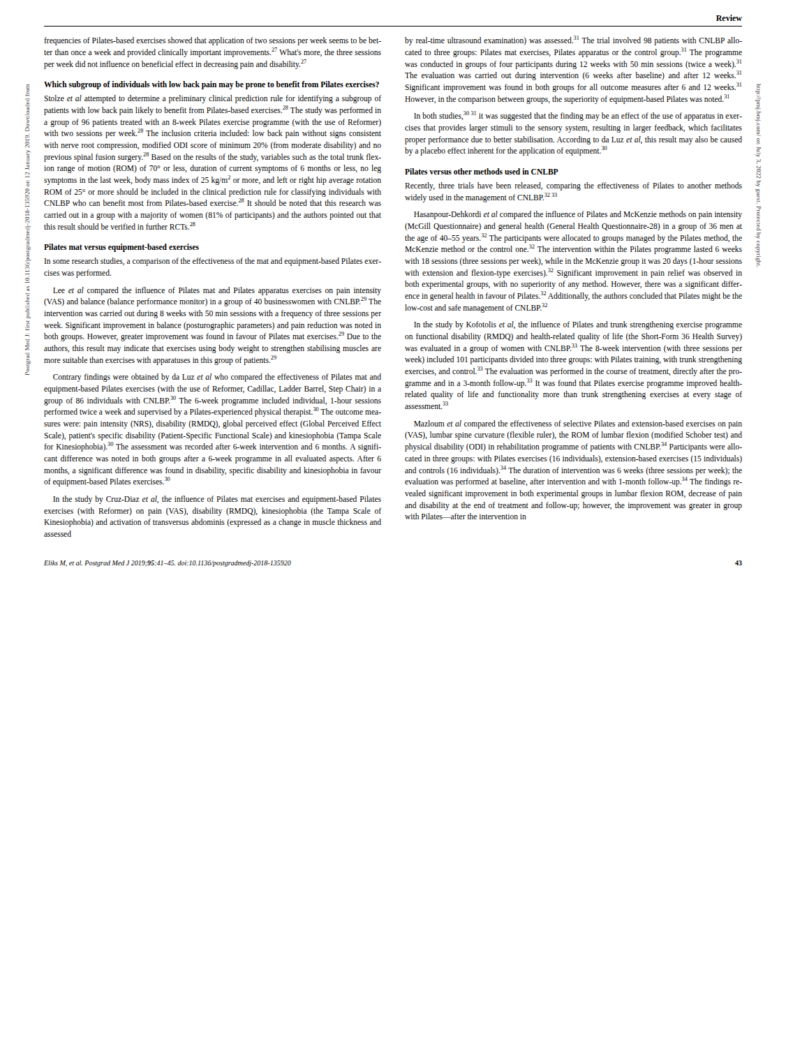Postgrad Med J: first published as 10.1136/postgradmedj-2018-135920 on 12 January 2019. Downloaded from
http://pmj.bmj.com/ on July 3, 2022 by guest. Protected by copyright.
Review
frequencies of Pilates-based exercises showed that application of two sessions per week seems to be better than once a week and provided clinically important improvements.27 What's more, the three sessions per week did not influence on beneficial effect in decreasing pain and disability.27
Which subgroup of individuals with low back pain may be prone to benefit from Pilates exercises?
Stolze et al attempted to determine a preliminary clinical prediction rule for identifying a subgroup of patients with low back pain likely to benefit from Pilates-based exercises.28 The study was performed in a group of 96 patients treated with an 8-week Pilates exercise programme (with the use of Reformer) with two sessions per week.28 The inclusion criteria included: low back pain without signs consistent with nerve root compression, modified ODI score of minimum 20% (from moderate disability) and no previous spinal fusion surgery.28 Based on the results of the study, variables such as the total trunk flexion range of motion (ROM) of 70° or less, duration of current symptoms of 6 months or less, no leg symptoms in the last week, body mass index of 25 kg/m2 or more, and left or right hip average rotation ROM of 25° or more should be included in the clinical prediction rule for classifying individuals with CNLBP who can benefit most from Pilates-based exercise.28 It should be noted that this research was carried out in a group with a majority of women (81% of participants) and the authors pointed out that this result should be verified in further RCTs.28
Pilates mat versus equipment-based exercises
In some research studies, a comparison of the effectiveness of the mat and equipment-based Pilates exercises was performed.
Lee et al compared the influence of Pilates mat and Pilates apparatus exercises on pain intensity (VAS) and balance (balance performance monitor) in a group of 40 businesswomen with CNLBP.29 The intervention was carried out during 8 weeks with 50 min sessions with a frequency of three sessions per week. Significant improvement in balance (posturographic parameters) and pain reduction was noted in both groups. However, greater improvement was found in favour of Pilates mat exercises.29 Due to the authors, this result may indicate that exercises using body weight to strengthen stabilising muscles are more suitable than exercises with apparatuses in this group of patients.29
Contrary findings were obtained by da Luz et al who compared the effectiveness of Pilates mat and equipment-based Pilates exercises (with the use of Reformer, Cadillac, Ladder Barrel, Step Chair) in a group of 86 individuals with CNLBP.30 The 6-week programme included individual, 1-hour sessions performed twice a week and supervised by a Pilates-experienced physical therapist.30 The outcome measures were: pain intensity (NRS), disability (RMDQ), global perceived effect (Global Perceived Effect Scale), patient's specific disability (Patient-Specific Functional Scale) and kinesiophobia (Tampa Scale for Kinesiophobia).30 The assessment was recorded after 6-week intervention and 6 months. A significant difference was noted in both groups after a 6-week programme in all evaluated aspects. After 6 months, a significant difference was found in disability, specific disability and kinesiophobia in favour of equipment-based Pilates exercises.30
In the study by Cruz-Diaz et al, the influence of Pilates mat exercises and equipment-based Pilates exercises (with Reformer) on pain (VAS), disability (RMDQ), kinesiophobia (the Tampa Scale of Kinesiophobia) and activation of transversus abdominis (expressed as a change in muscle thickness and assessed
by real-time ultrasound examination) was assessed.31 The trial involved 98 patients with CNLBP allocated to three groups: Pilates mat exercises, Pilates apparatus or the control group.31 The programme was conducted in groups of four participants during 12 weeks with 50 min sessions (twice a week).31 The evaluation was carried out during intervention (6 weeks after baseline) and after 12 weeks.31 Significant improvement was found in both groups for all outcome measures after 6 and 12 weeks.31 However, in the comparison between groups, the superiority of equipment-based Pilates was noted.31
In both studies,30 31 it was suggested that the finding may be an effect of the use of apparatus in exercises that provides larger stimuli to the sensory system, resulting in larger feedback, which facilitates proper performance due to better stabilisation. According to da Luz et al, this result may also be caused by a placebo effect inherent for the application of equipment.30
Pilates versus other methods used in CNLBP
Recently, three trials have been released, comparing the effectiveness of Pilates to another methods widely used in the management of CNLBP.32 33
Hasanpour-Dehkordi et al compared the influence of Pilates and McKenzie methods on pain intensity (McGill Questionnaire) and general health (General Health Questionnaire-28) in a group of 36 men at the age of 40–55 years.32 The participants were allocated to groups managed by the Pilates method, the McKenzie method or the control one.32 The intervention within the Pilates programme lasted 6 weeks with 18 sessions (three sessions per week), while in the McKenzie group it was 20 days (1-hour sessions with extension and flexion-type exercises).32 Significant improvement in pain relief was observed in both experimental groups, with no superiority of any method. However, there was a significant difference in general health in favour of Pilates.32 Additionally, the authors concluded that Pilates might be the low-cost and safe management of CNLBP.32
In the study by Kofotolis et al, the influence of Pilates and trunk strengthening exercise programme on functional disability (RMDQ) and health-related quality of life (the Short-Form 36 Health Survey) was evaluated in a group of women with CNLBP.33 The 8-week intervention (with three sessions per week) included 101 participants divided into three groups: with Pilates training, with trunk strengthening exercises, and control.33 The evaluation was performed in the course of treatment, directly after the programme and in a 3-month follow-up.33 It was found that Pilates exercise programme improved health-related quality of life and functionality more than trunk strengthening exercises at every stage of assessment.33
Mazloum et al compared the effectiveness of selective Pilates and extension-based exercises on pain (VAS), lumbar spine curvature (flexible ruler), the ROM of lumbar flexion (modified Schober test) and physical disability (ODI) in rehabilitation programme of patients with CNLBP.34 Participants were allocated in three groups: with Pilates exercises (16 individuals), extension-based exercises (15 individuals) and controls (16 individuals).34 The duration of intervention was 6 weeks (three sessions per week); the evaluation was performed at baseline, after intervention and with 1-month follow-up.34 The findings revealed significant improvement in both experimental groups in lumbar flexion ROM, decrease of pain and disability at the end of treatment and follow-up; however, the improvement was greater in group with Pilates—after the intervention in
Eliks M, et al. Postgrad Med J 2019;95:41–45. doi:10.1136/postgradmedj-2018-135920
43